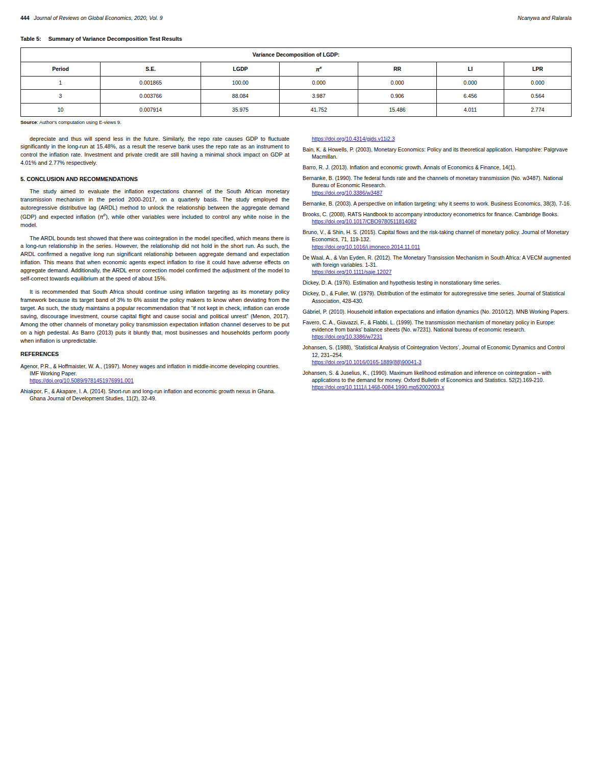444 Journal of Reviews on Global Economics, 2020, Vol. 9
Ncanywa and Ralarala
Table 5: Summary of Variance Decomposition Test Results
| Variance Decomposition of LGDP: |
| --- |
| Period | S.E. | LGDP | π e | RR | LI | LPR |
| 1 | 0.001865 | 100.00 | 0.000 | 0.000 | 0.000 | 0.000 |
| 3 | 0.003766 | 88.084 | 3.987 | 0.906 | 6.456 | 0.564 |
| 10 | 0.007914 | 35.975 | 41.752 | 15.486 | 4.011 | 2.774 |
Source: Author's computation using E-views 9.
depreciate and thus will spend less in the future. Similarly, the repo rate causes GDP to fluctuate significantly in the long-run at 15.48%, as a result the reserve bank uses the repo rate as an instrument to control the inflation rate. Investment and private credit are still having a minimal shock impact on GDP at 4.01% and 2.77% respectively.
5. CONCLUSION AND RECOMMENDATIONS
The study aimed to evaluate the inflation expectations channel of the South African monetary transmission mechanism in the period 2000-2017, on a quarterly basis. The study employed the autoregressive distributive lag (ARDL) method to unlock the relationship between the aggregate demand (GDP) and expected inflation (πe), while other variables were included to control any white noise in the model.
The ARDL bounds test showed that there was cointegration in the model specified, which means there is a long-run relationship in the series. However, the relationship did not hold in the short run. As such, the ARDL confirmed a negative long run significant relationship between aggregate demand and expectation inflation. This means that when economic agents expect inflation to rise it could have adverse effects on aggregate demand. Additionally, the ARDL error correction model confirmed the adjustment of the model to self-correct towards equilibrium at the speed of about 15%.
It is recommended that South Africa should continue using inflation targeting as its monetary policy framework because its target band of 3% to 6% assist the policy makers to know when deviating from the target. As such, the study maintains a popular recommendation that “if not kept in check, inflation can erode saving, discourage investment, course capital flight and cause social and political unrest” (Menon, 2017). Among the other channels of monetary policy transmission expectation inflation channel deserves to be put on a high pedestal. As Barro (2013) puts it bluntly that, most businesses and households perform poorly when inflation is unpredictable.
REFERENCES
Agenor, P.R., & Hoffmaister, W. A., (1997). Money wages and inflation in middle-income developing countries. IMF Working Paper.
https://doi.org/10.5089/9781451976991.001
Ahiakpor, F., & Akapare, I. A. (2014). Short-run and long-run inflation and economic growth nexus in Ghana. Ghana Journal of Development Studies, 11(2), 32-49.
https://doi.org/10.4314/gjds.v11i2.3
Bain, K. & Howells, P. (2003), Monetary Economics: Policy and its theoretical application. Hampshire: Palgrvave Macmillan.
Barro, R. J. (2013). Inflation and economic growth. Annals of Economics & Finance, 14(1).
Bernanke, B. (1990). The federal funds rate and the channels of monetary transmission (No. w3487). National Bureau of Economic Research.
https://doi.org/10.3386/w3487
Bernanke, B. (2003). A perspective on inflation targeting: why it seems to work. Business Economics, 38(3), 7-16.
Brooks, C. (2008). RATS Handbook to accompany introductory econometrics for finance. Cambridge Books.
https://doi.org/10.1017/CBO9780511814082
Bruno, V., & Shin, H. S. (2015). Capital flows and the risk-taking channel of monetary policy. Journal of Monetary Economics, 71, 119-132.
https://doi.org/10.1016/j.jmoneco.2014.11.011
De Waal, A., & Van Eyden, R. (2012). The Monetary Transission Mechanism in South Africa: A VECM augmented with foreign variables. 1-31.
https://doi.org/10.1111/saje.12027
Dickey, D. A. (1976). Estimation and hypothesis testing in nonstationary time series.
Dickey, D., & Fuller, W. (1979). Distribution of the estimator for autoregressive time series. Journal of Statistical Association, 428-430.
Gábriel, P. (2010). Household inflation expectations and inflation dynamics (No. 2010/12). MNB Working Papers.
Favero, C. A., Giavazzi, F., & Flabbi, L. (1999). The transmission mechanism of monetary policy in Europe: evidence from banks' balance sheets (No. w7231). National bureau of economic research.
https://doi.org/10.3386/w7231
Johansen, S. (1988), ‘Statistical Analysis of Cointegration Vectors’, Journal of Economic Dynamics and Control 12, 231–254.
https://doi.org/10.1016/0165-1889(88)90041-3
Johansen, S. & Juselius, K., (1990). Maximum likelihood estimation and inference on cointegration – with applications to the demand for money. Oxford Bulletin of Economics and Statistics. 52(2).169-210.
https://doi.org/10.1111/j.1468-0084.1990.mp52002003.x